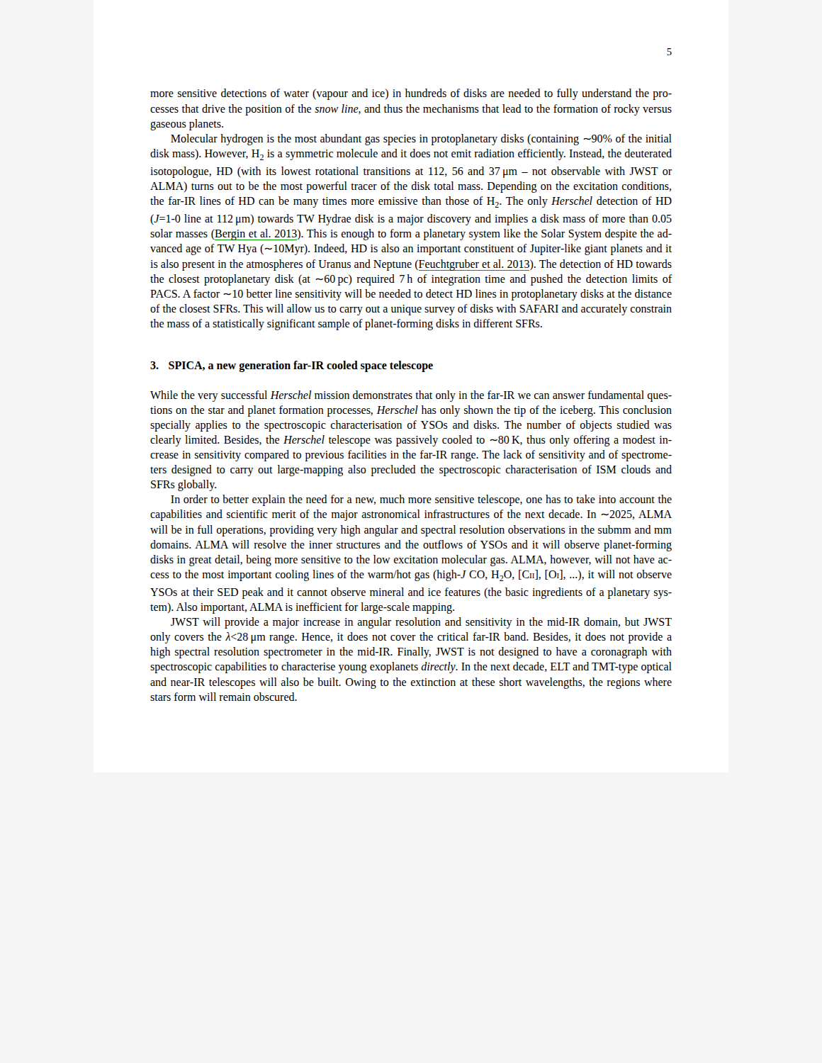5
more sensitive detections of water (vapour and ice) in hundreds of disks are needed to fully understand the processes that drive the position of the snow line, and thus the mechanisms that lead to the formation of rocky versus gaseous planets.
Molecular hydrogen is the most abundant gas species in protoplanetary disks (containing ∼90% of the initial disk mass). However, H2 is a symmetric molecule and it does not emit radiation efficiently. Instead, the deuterated isotopologue, HD (with its lowest rotational transitions at 112, 56 and 37 μm – not observable with JWST or ALMA) turns out to be the most powerful tracer of the disk total mass. Depending on the excitation conditions, the far-IR lines of HD can be many times more emissive than those of H2. The only Herschel detection of HD (J=1-0 line at 112 μm) towards TW Hydrae disk is a major discovery and implies a disk mass of more than 0.05 solar masses (Bergin et al. 2013). This is enough to form a planetary system like the Solar System despite the advanced age of TW Hya (∼10Myr). Indeed, HD is also an important constituent of Jupiter-like giant planets and it is also present in the atmospheres of Uranus and Neptune (Feuchtgruber et al. 2013). The detection of HD towards the closest protoplanetary disk (at ∼60 pc) required 7 h of integration time and pushed the detection limits of PACS. A factor ∼10 better line sensitivity will be needed to detect HD lines in protoplanetary disks at the distance of the closest SFRs. This will allow us to carry out a unique survey of disks with SAFARI and accurately constrain the mass of a statistically significant sample of planet-forming disks in different SFRs.
3. SPICA, a new generation far-IR cooled space telescope
While the very successful Herschel mission demonstrates that only in the far-IR we can answer fundamental questions on the star and planet formation processes, Herschel has only shown the tip of the iceberg. This conclusion specially applies to the spectroscopic characterisation of YSOs and disks. The number of objects studied was clearly limited. Besides, the Herschel telescope was passively cooled to ∼80 K, thus only offering a modest increase in sensitivity compared to previous facilities in the far-IR range. The lack of sensitivity and of spectrometers designed to carry out large-mapping also precluded the spectroscopic characterisation of ISM clouds and SFRs globally.
In order to better explain the need for a new, much more sensitive telescope, one has to take into account the capabilities and scientific merit of the major astronomical infrastructures of the next decade. In ∼2025, ALMA will be in full operations, providing very high angular and spectral resolution observations in the submm and mm domains. ALMA will resolve the inner structures and the outflows of YSOs and it will observe planet-forming disks in great detail, being more sensitive to the low excitation molecular gas. ALMA, however, will not have access to the most important cooling lines of the warm/hot gas (high-J CO, H2O, [Cii], [Oi], ...), it will not observe YSOs at their SED peak and it cannot observe mineral and ice features (the basic ingredients of a planetary system). Also important, ALMA is inefficient for large-scale mapping.
JWST will provide a major increase in angular resolution and sensitivity in the mid-IR domain, but JWST only covers the λ<28 μm range. Hence, it does not cover the critical far-IR band. Besides, it does not provide a high spectral resolution spectrometer in the mid-IR. Finally, JWST is not designed to have a coronagraph with spectroscopic capabilities to characterise young exoplanets directly. In the next decade, ELT and TMT-type optical and near-IR telescopes will also be built. Owing to the extinction at these short wavelengths, the regions where stars form will remain obscured.